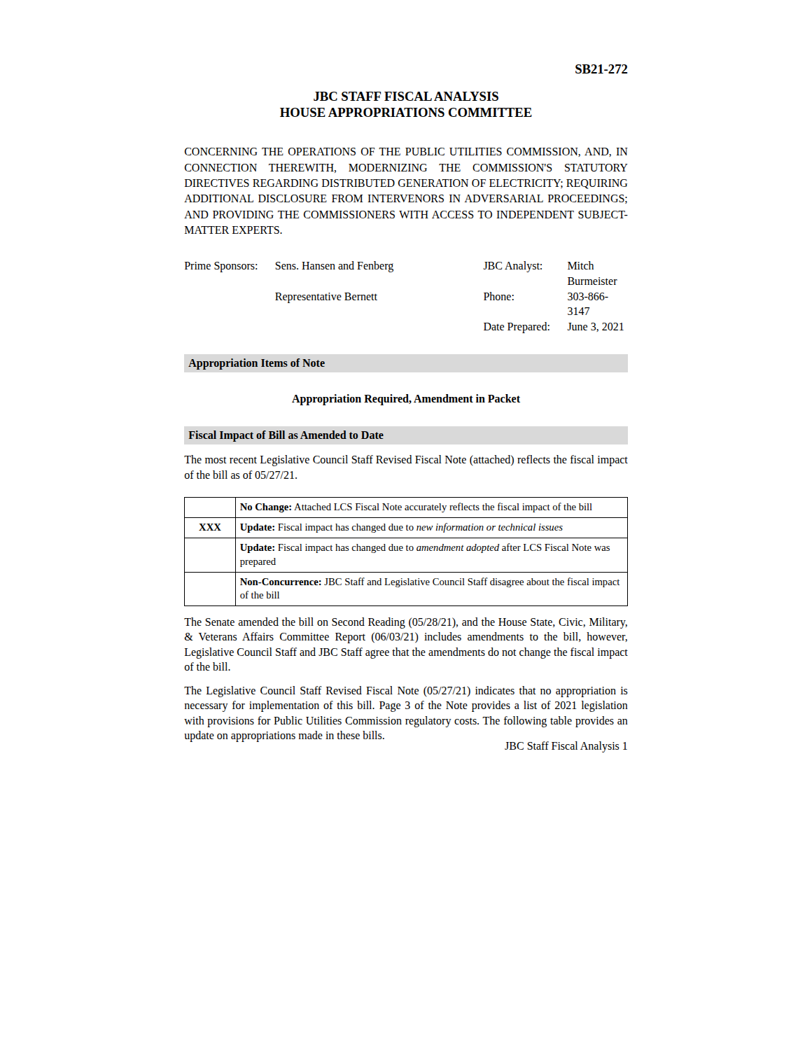SB21-272
JBC STAFF FISCAL ANALYSIS
HOUSE APPROPRIATIONS COMMITTEE
CONCERNING THE OPERATIONS OF THE PUBLIC UTILITIES COMMISSION, AND, IN CONNECTION THEREWITH, MODERNIZING THE COMMISSION'S STATUTORY DIRECTIVES REGARDING DISTRIBUTED GENERATION OF ELECTRICITY; REQUIRING ADDITIONAL DISCLOSURE FROM INTERVENORS IN ADVERSARIAL PROCEEDINGS; AND PROVIDING THE COMMISSIONERS WITH ACCESS TO INDEPENDENT SUBJECT-MATTER EXPERTS.
| Prime Sponsors: | Sens. Hansen and Fenberg | JBC Analyst: | Mitch Burmeister |
| | Representative Bernett | Phone: | 303-866-3147 |
| | | Date Prepared: | June 3, 2021 |
Appropriation Items of Note
Appropriation Required, Amendment in Packet
Fiscal Impact of Bill as Amended to Date
The most recent Legislative Council Staff Revised Fiscal Note (attached) reflects the fiscal impact of the bill as of 05/27/21.
| | No Change: Attached LCS Fiscal Note accurately reflects the fiscal impact of the bill |
| XXX | Update: Fiscal impact has changed due to new information or technical issues |
| | Update: Fiscal impact has changed due to amendment adopted after LCS Fiscal Note was prepared |
| | Non-Concurrence: JBC Staff and Legislative Council Staff disagree about the fiscal impact of the bill |
The Senate amended the bill on Second Reading (05/28/21), and the House State, Civic, Military, & Veterans Affairs Committee Report (06/03/21) includes amendments to the bill, however, Legislative Council Staff and JBC Staff agree that the amendments do not change the fiscal impact of the bill.
The Legislative Council Staff Revised Fiscal Note (05/27/21) indicates that no appropriation is necessary for implementation of this bill. Page 3 of the Note provides a list of 2021 legislation with provisions for Public Utilities Commission regulatory costs. The following table provides an update on appropriations made in these bills.
JBC Staff Fiscal Analysis 1